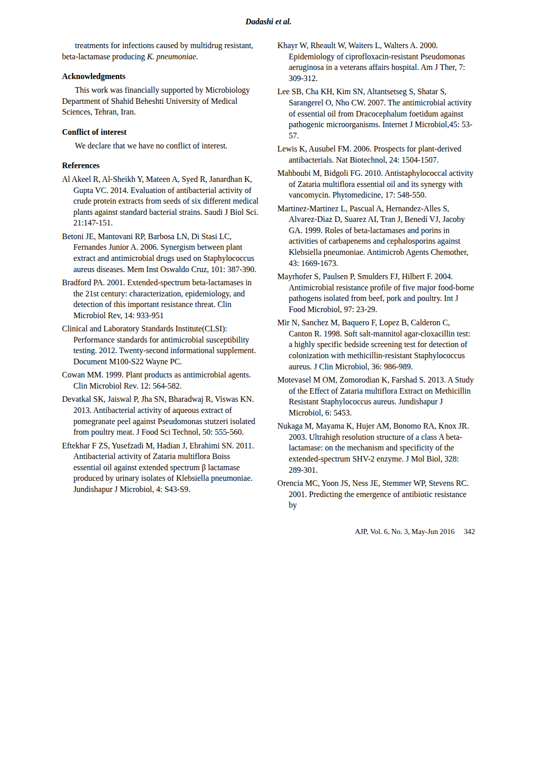Dadashi et al.
treatments for infections caused by multidrug resistant, beta-lactamase producing K. pneumoniae.
Acknowledgments
This work was financially supported by Microbiology Department of Shahid Beheshti University of Medical Sciences, Tehran, Iran.
Conflict of interest
We declare that we have no conflict of interest.
References
Al Akeel R, Al-Sheikh Y, Mateen A, Syed R, Janardhan K, Gupta VC. 2014. Evaluation of antibacterial activity of crude protein extracts from seeds of six different medical plants against standard bacterial strains. Saudi J Biol Sci. 21:147-151.
Betoni JE, Mantovani RP, Barbosa LN, Di Stasi LC, Fernandes Junior A. 2006. Synergism between plant extract and antimicrobial drugs used on Staphylococcus aureus diseases. Mem Inst Oswaldo Cruz, 101: 387-390.
Bradford PA. 2001. Extended-spectrum beta-lactamases in the 21st century: characterization, epidemiology, and detection of this important resistance threat. Clin Microbiol Rev, 14: 933-951
Clinical and Laboratory Standards Institute(CLSI): Performance standards for antimicrobial susceptibility testing. 2012. Twenty-second informational supplement. Document M100-S22 Wayne PC.
Cowan MM. 1999. Plant products as antimicrobial agents. Clin Microbiol Rev. 12: 564-582.
Devatkal SK, Jaiswal P, Jha SN, Bharadwaj R, Viswas KN. 2013. Antibacterial activity of aqueous extract of pomegranate peel against Pseudomonas stutzeri isolated from poultry meat. J Food Sci Technol, 50: 555-560.
Eftekhar F ZS, Yusefzadi M, Hadian J, Ebrahimi SN. 2011. Antibacterial activity of Zataria multiflora Boiss essential oil against extended spectrum β lactamase produced by urinary isolates of Klebsiella pneumoniae. Jundishapur J Microbiol, 4: S43-S9.
Khayr W, Rheault W, Waiters L, Walters A. 2000. Epidemiology of ciprofloxacin-resistant Pseudomonas aeruginosa in a veterans affairs hospital. Am J Ther, 7: 309-312.
Lee SB, Cha KH, Kim SN, Altantsetseg S, Shatar S, Sarangerel O, Nho CW. 2007. The antimicrobial activity of essential oil from Dracocephalum foetidum against pathogenic microorganisms. Internet J Microbiol,45: 53-57.
Lewis K, Ausubel FM. 2006. Prospects for plant-derived antibacterials. Nat Biotechnol, 24: 1504-1507.
Mahboubi M, Bidgoli FG. 2010. Antistaphylococcal activity of Zataria multiflora essential oil and its synergy with vancomycin. Phytomedicine, 17: 548-550.
Martinez-Martinez L, Pascual A, Hernandez-Alles S, Alvarez-Diaz D, Suarez AI, Tran J, Benedí VJ, Jacoby GA. 1999. Roles of beta-lactamases and porins in activities of carbapenems and cephalosporins against Klebsiella pneumoniae. Antimicrob Agents Chemother, 43: 1669-1673.
Mayrhofer S, Paulsen P, Smulders FJ, Hilbert F. 2004. Antimicrobial resistance profile of five major food-borne pathogens isolated from beef, pork and poultry. Int J Food Microbiol, 97: 23-29.
Mir N, Sanchez M, Baquero F, Lopez B, Calderon C, Canton R. 1998. Soft salt-mannitol agar-cloxacillin test: a highly specific bedside screening test for detection of colonization with methicillin-resistant Staphylococcus aureus. J Clin Microbiol, 36: 986-989.
Motevasel M OM, Zomorodian K, Farshad S. 2013. A Study of the Effect of Zataria multiflora Extract on Methicillin Resistant Staphylococcus aureus. Jundishapur J Microbiol, 6: 5453.
Nukaga M, Mayama K, Hujer AM, Bonomo RA, Knox JR. 2003. Ultrahigh resolution structure of a class A beta-lactamase: on the mechanism and specificity of the extended-spectrum SHV-2 enzyme. J Mol Biol, 328: 289-301.
Orencia MC, Yoon JS, Ness JE, Stemmer WP, Stevens RC. 2001. Predicting the emergence of antibiotic resistance by
AJP, Vol. 6, No. 3, May-Jun 2016 342